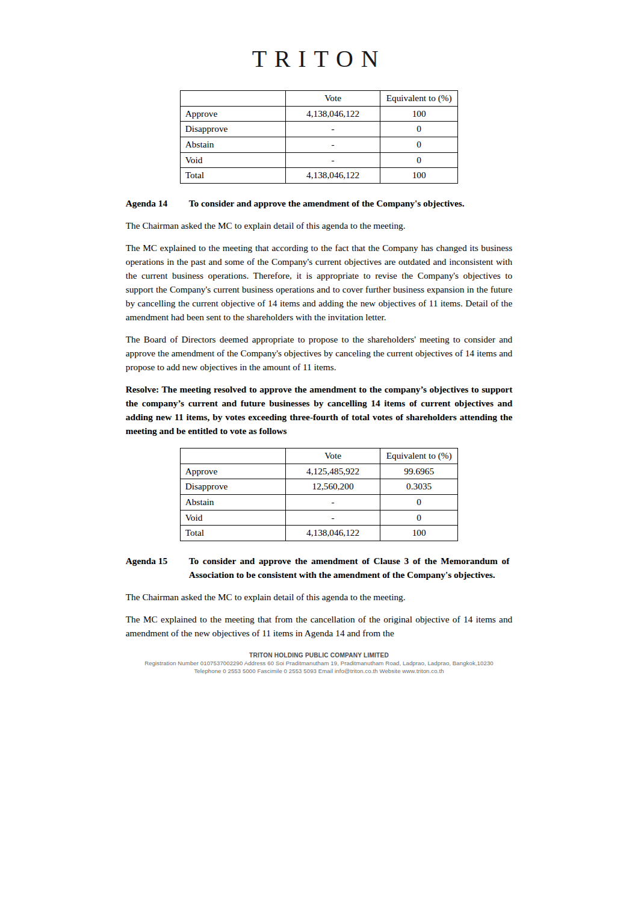TRITON
| | Vote | Equivalent to (%) |
| --- | --- | --- |
| Approve | 4,138,046,122 | 100 |
| Disapprove | - | 0 |
| Abstain | - | 0 |
| Void | - | 0 |
| Total | 4,138,046,122 | 100 |
Agenda 14 To consider and approve the amendment of the Company's objectives.
The Chairman asked the MC to explain detail of this agenda to the meeting.
The MC explained to the meeting that according to the fact that the Company has changed its business operations in the past and some of the Company's current objectives are outdated and inconsistent with the current business operations. Therefore, it is appropriate to revise the Company's objectives to support the Company's current business operations and to cover further business expansion in the future by cancelling the current objective of 14 items and adding the new objectives of 11 items. Detail of the amendment had been sent to the shareholders with the invitation letter.
The Board of Directors deemed appropriate to propose to the shareholders' meeting to consider and approve the amendment of the Company's objectives by canceling the current objectives of 14 items and propose to add new objectives in the amount of 11 items.
Resolve: The meeting resolved to approve the amendment to the company’s objectives to support the company’s current and future businesses by cancelling 14 items of current objectives and adding new 11 items, by votes exceeding three-fourth of total votes of shareholders attending the meeting and be entitled to vote as follows
| | Vote | Equivalent to (%) |
| --- | --- | --- |
| Approve | 4,125,485,922 | 99.6965 |
| Disapprove | 12,560,200 | 0.3035 |
| Abstain | - | 0 |
| Void | - | 0 |
| Total | 4,138,046,122 | 100 |
Agenda 15 To consider and approve the amendment of Clause 3 of the Memorandum of Association to be consistent with the amendment of the Company's objectives.
The Chairman asked the MC to explain detail of this agenda to the meeting.
The MC explained to the meeting that from the cancellation of the original objective of 14 items and amendment of the new objectives of 11 items in Agenda 14 and from the
TRITON HOLDING PUBLIC COMPANY LIMITED
Registration Number 0107537002290 Address 60 Soi Praditmanutham 19, Praditmanutham Road, Ladprao, Ladprao, Bangkok,10230
Telephone 0 2553 5000 Fascimile 0 2553 5093 Email info@triton.co.th Website www.triton.co.th